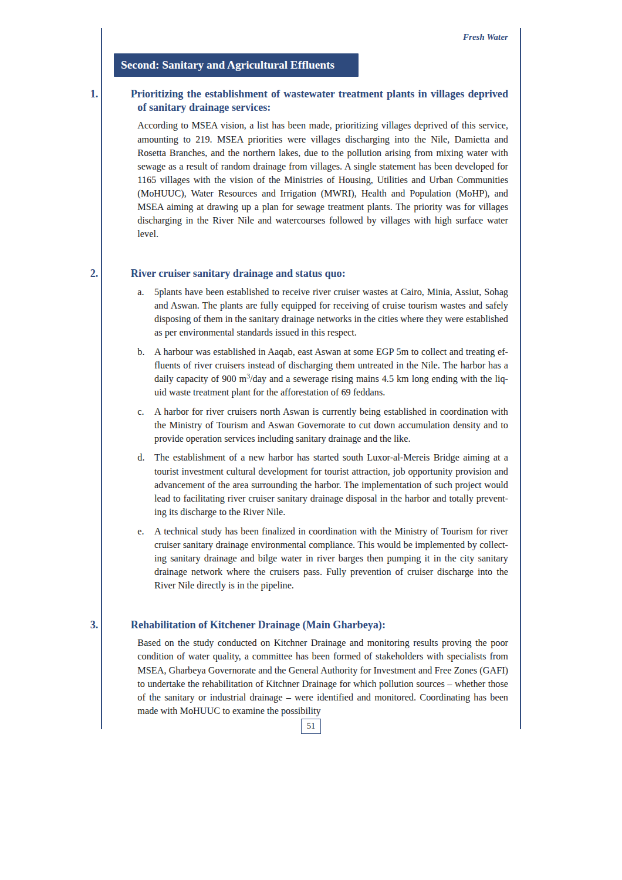Fresh Water
Second: Sanitary and Agricultural Effluents
1. Prioritizing the establishment of wastewater treatment plants in villages deprived of sanitary drainage services:
According to MSEA vision, a list has been made, prioritizing villages deprived of this service, amounting to 219. MSEA priorities were villages discharging into the Nile, Damietta and Rosetta Branches, and the northern lakes, due to the pollution arising from mixing water with sewage as a result of random drainage from villages. A single statement has been developed for 1165 villages with the vision of the Ministries of Housing, Utilities and Urban Communities (MoHUUC), Water Resources and Irrigation (MWRI), Health and Population (MoHP), and MSEA aiming at drawing up a plan for sewage treatment plants. The priority was for villages discharging in the River Nile and watercourses followed by villages with high surface water level.
2. River cruiser sanitary drainage and status quo:
a. 5plants have been established to receive river cruiser wastes at Cairo, Minia, Assiut, Sohag and Aswan. The plants are fully equipped for receiving of cruise tourism wastes and safely disposing of them in the sanitary drainage networks in the cities where they were established as per environmental standards issued in this respect.
b. A harbour was established in Aaqab, east Aswan at some EGP 5m to collect and treating effluents of river cruisers instead of discharging them untreated in the Nile. The harbor has a daily capacity of 900 m3/day and a sewerage rising mains 4.5 km long ending with the liquid waste treatment plant for the afforestation of 69 feddans.
c. A harbor for river cruisers north Aswan is currently being established in coordination with the Ministry of Tourism and Aswan Governorate to cut down accumulation density and to provide operation services including sanitary drainage and the like.
d. The establishment of a new harbor has started south Luxor-al-Mereis Bridge aiming at a tourist investment cultural development for tourist attraction, job opportunity provision and advancement of the area surrounding the harbor. The implementation of such project would lead to facilitating river cruiser sanitary drainage disposal in the harbor and totally preventing its discharge to the River Nile.
e. A technical study has been finalized in coordination with the Ministry of Tourism for river cruiser sanitary drainage environmental compliance. This would be implemented by collecting sanitary drainage and bilge water in river barges then pumping it in the city sanitary drainage network where the cruisers pass. Fully prevention of cruiser discharge into the River Nile directly is in the pipeline.
3. Rehabilitation of Kitchener Drainage (Main Gharbeya):
Based on the study conducted on Kitchner Drainage and monitoring results proving the poor condition of water quality, a committee has been formed of stakeholders with specialists from MSEA, Gharbeya Governorate and the General Authority for Investment and Free Zones (GAFI) to undertake the rehabilitation of Kitchner Drainage for which pollution sources – whether those of the sanitary or industrial drainage – were identified and monitored. Coordinating has been made with MoHUUC to examine the possibility
51